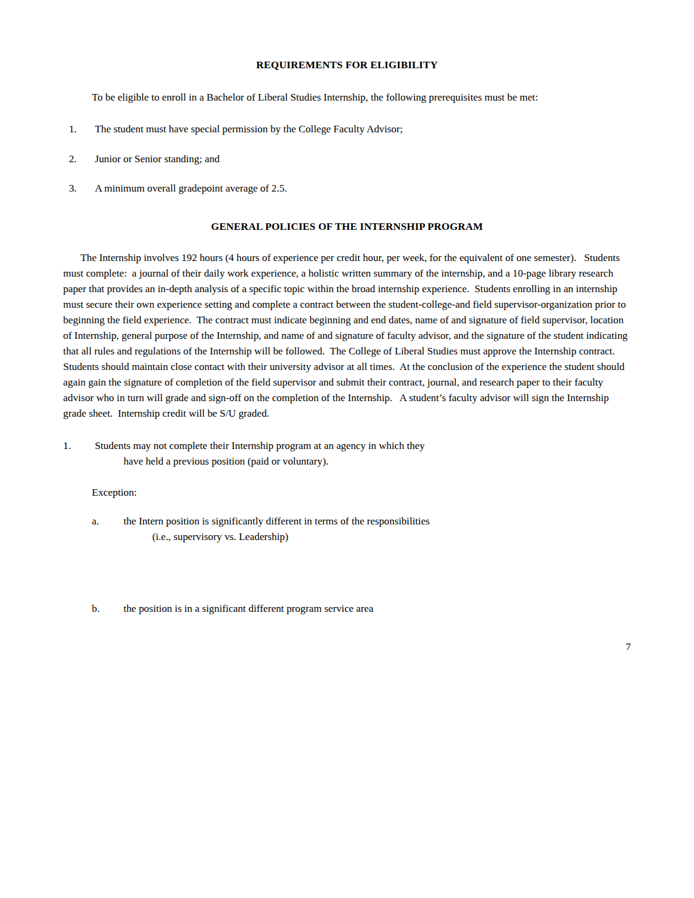REQUIREMENTS FOR ELIGIBILITY
To be eligible to enroll in a Bachelor of Liberal Studies Internship, the following prerequisites must be met:
1. The student must have special permission by the College Faculty Advisor;
2. Junior or Senior standing; and
3. A minimum overall gradepoint average of 2.5.
GENERAL POLICIES OF THE INTERNSHIP PROGRAM
The Internship involves 192 hours (4 hours of experience per credit hour, per week, for the equivalent of one semester). Students must complete: a journal of their daily work experience, a holistic written summary of the internship, and a 10-page library research paper that provides an in-depth analysis of a specific topic within the broad internship experience. Students enrolling in an internship must secure their own experience setting and complete a contract between the student-college-and field supervisor-organization prior to beginning the field experience. The contract must indicate beginning and end dates, name of and signature of field supervisor, location of Internship, general purpose of the Internship, and name of and signature of faculty advisor, and the signature of the student indicating that all rules and regulations of the Internship will be followed. The College of Liberal Studies must approve the Internship contract. Students should maintain close contact with their university advisor at all times. At the conclusion of the experience the student should again gain the signature of completion of the field supervisor and submit their contract, journal, and research paper to their faculty advisor who in turn will grade and sign-off on the completion of the Internship. A student’s faculty advisor will sign the Internship grade sheet. Internship credit will be S/U graded.
1. Students may not complete their Internship program at an agency in which they have held a previous position (paid or voluntary).
Exception:
a. the Intern position is significantly different in terms of the responsibilities (i.e., supervisory vs. Leadership)
b. the position is in a significant different program service area
7